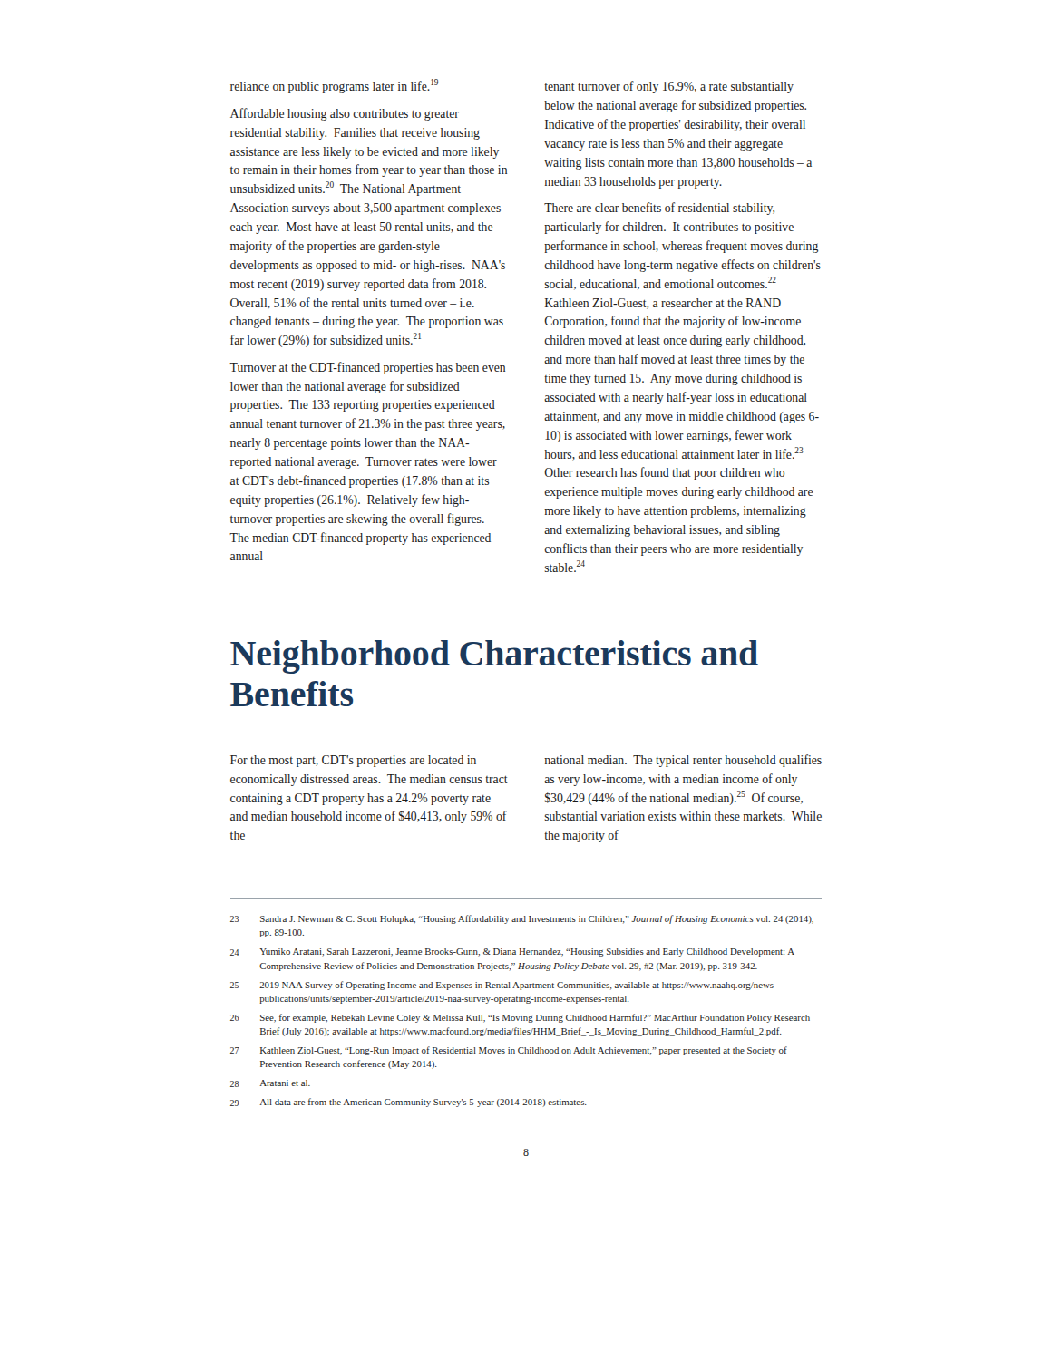reliance on public programs later in life.19
Affordable housing also contributes to greater residential stability. Families that receive housing assistance are less likely to be evicted and more likely to remain in their homes from year to year than those in unsubsidized units.20 The National Apartment Association surveys about 3,500 apartment complexes each year. Most have at least 50 rental units, and the majority of the properties are garden-style developments as opposed to mid- or high-rises. NAA's most recent (2019) survey reported data from 2018. Overall, 51% of the rental units turned over – i.e. changed tenants – during the year. The proportion was far lower (29%) for subsidized units.21
Turnover at the CDT-financed properties has been even lower than the national average for subsidized properties. The 133 reporting properties experienced annual tenant turnover of 21.3% in the past three years, nearly 8 percentage points lower than the NAA-reported national average. Turnover rates were lower at CDT's debt-financed properties (17.8% than at its equity properties (26.1%). Relatively few high-turnover properties are skewing the overall figures. The median CDT-financed property has experienced annual
tenant turnover of only 16.9%, a rate substantially below the national average for subsidized properties. Indicative of the properties' desirability, their overall vacancy rate is less than 5% and their aggregate waiting lists contain more than 13,800 households – a median 33 households per property.
There are clear benefits of residential stability, particularly for children. It contributes to positive performance in school, whereas frequent moves during childhood have long-term negative effects on children's social, educational, and emotional outcomes.22 Kathleen Ziol-Guest, a researcher at the RAND Corporation, found that the majority of low-income children moved at least once during early childhood, and more than half moved at least three times by the time they turned 15. Any move during childhood is associated with a nearly half-year loss in educational attainment, and any move in middle childhood (ages 6-10) is associated with lower earnings, fewer work hours, and less educational attainment later in life.23 Other research has found that poor children who experience multiple moves during early childhood are more likely to have attention problems, internalizing and externalizing behavioral issues, and sibling conflicts than their peers who are more residentially stable.24
Neighborhood Characteristics and Benefits
For the most part, CDT's properties are located in economically distressed areas. The median census tract containing a CDT property has a 24.2% poverty rate and median household income of $40,413, only 59% of the
national median. The typical renter household qualifies as very low-income, with a median income of only $30,429 (44% of the national median).25 Of course, substantial variation exists within these markets. While the majority of
23 Sandra J. Newman & C. Scott Holupka, “Housing Affordability and Investments in Children,” Journal of Housing Economics vol. 24 (2014), pp. 89-100.
24 Yumiko Aratani, Sarah Lazzeroni, Jeanne Brooks-Gunn, & Diana Hernandez, “Housing Subsidies and Early Childhood Development: A Comprehensive Review of Policies and Demonstration Projects,” Housing Policy Debate vol. 29, #2 (Mar. 2019), pp. 319-342.
25 2019 NAA Survey of Operating Income and Expenses in Rental Apartment Communities, available at https://www.naahq.org/news-publications/units/september-2019/article/2019-naa-survey-operating-income-expenses-rental.
26 See, for example, Rebekah Levine Coley & Melissa Kull, “Is Moving During Childhood Harmful?” MacArthur Foundation Policy Research Brief (July 2016); available at https://www.macfound.org/media/files/HHM_Brief_-_Is_Moving_During_Childhood_Harmful_2.pdf.
27 Kathleen Ziol-Guest, “Long-Run Impact of Residential Moves in Childhood on Adult Achievement,” paper presented at the Society of Prevention Research conference (May 2014).
28 Aratani et al.
29 All data are from the American Community Survey's 5-year (2014-2018) estimates.
8